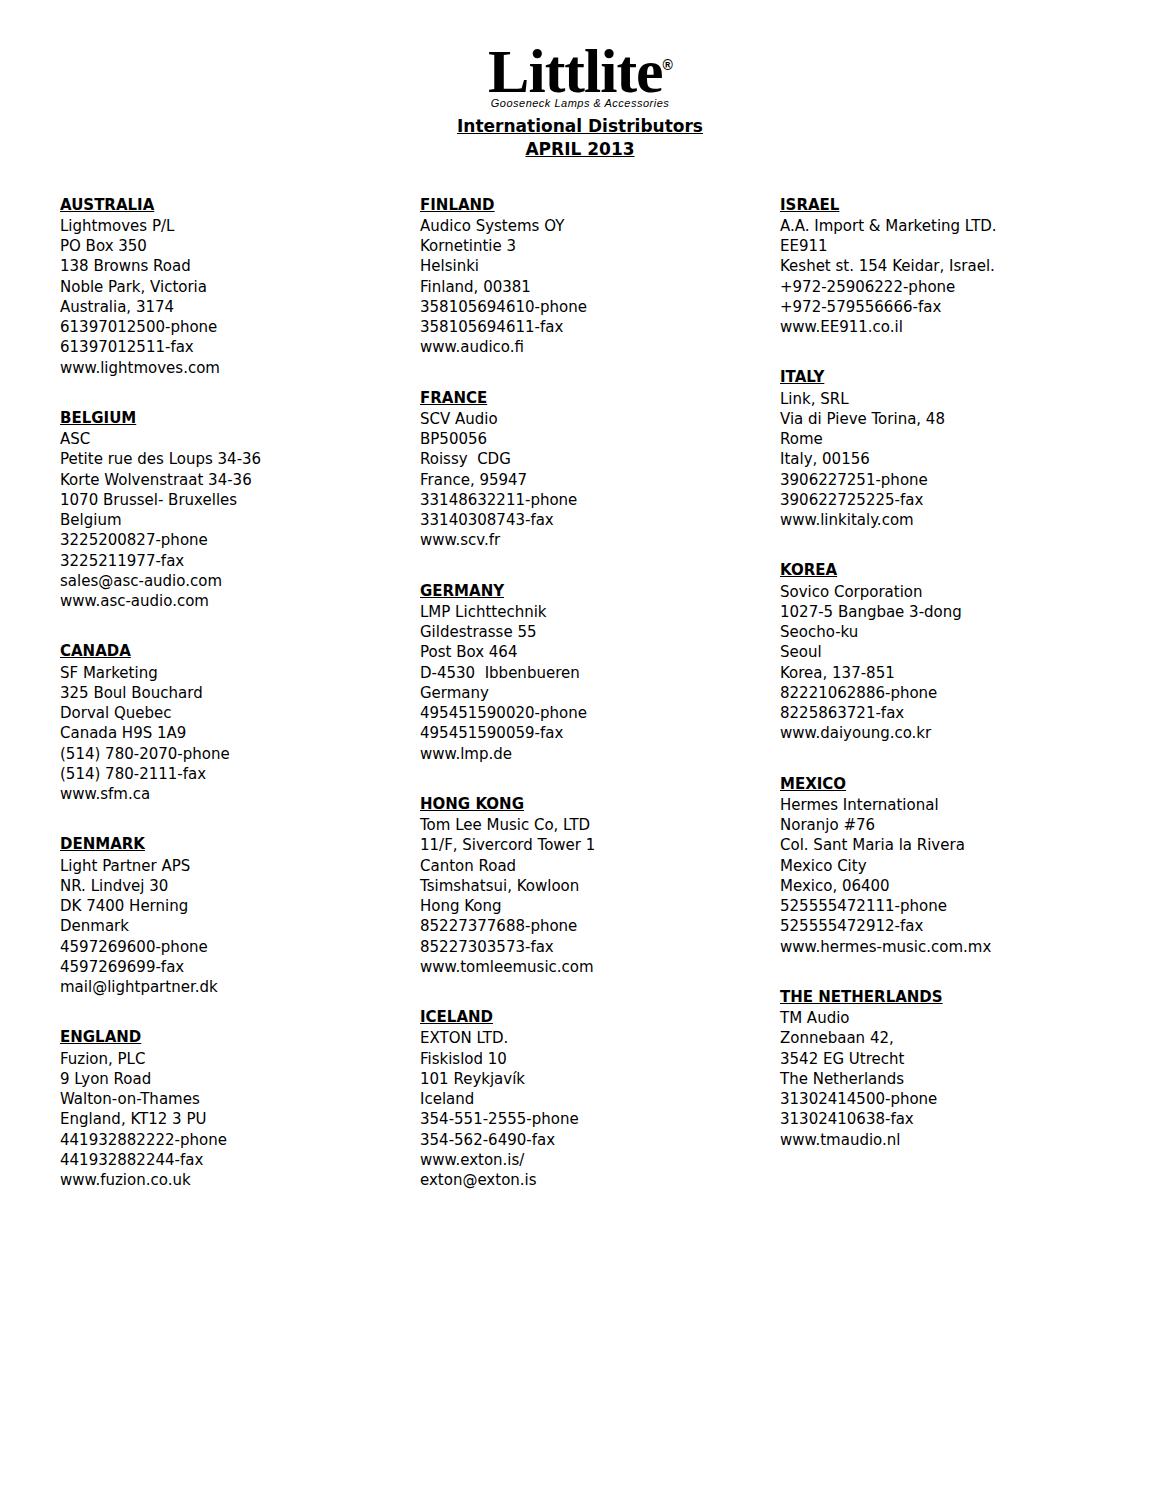Littlite®
Gooseneck Lamps & Accessories
International Distributors
APRIL 2013
AUSTRALIA
Lightmoves P/L
PO Box 350
138 Browns Road
Noble Park, Victoria
Australia, 3174
61397012500-phone
61397012511-fax
www.lightmoves.com
BELGIUM
ASC
Petite rue des Loups 34-36
Korte Wolvenstraat 34-36
1070 Brussel- Bruxelles
Belgium
3225200827-phone
3225211977-fax
sales@asc-audio.com
www.asc-audio.com
CANADA
SF Marketing
325 Boul Bouchard
Dorval Quebec
Canada H9S 1A9
(514) 780-2070-phone
(514) 780-2111-fax
www.sfm.ca
DENMARK
Light Partner APS
NR. Lindvej 30
DK 7400 Herning
Denmark
4597269600-phone
4597269699-fax
mail@lightpartner.dk
ENGLAND
Fuzion, PLC
9 Lyon Road
Walton-on-Thames
England, KT12 3 PU
441932882222-phone
441932882244-fax
www.fuzion.co.uk
FINLAND
Audico Systems OY
Kornetintie 3
Helsinki
Finland, 00381
358105694610-phone
358105694611-fax
www.audico.fi
FRANCE
SCV Audio
BP50056
Roissy CDG
France, 95947
33148632211-phone
33140308743-fax
www.scv.fr
GERMANY
LMP Lichttechnik
Gildestrasse 55
Post Box 464
D-4530 Ibbenbueren
Germany
495451590020-phone
495451590059-fax
www.lmp.de
HONG KONG
Tom Lee Music Co, LTD
11/F, Sivercord Tower 1
Canton Road
Tsimshatsui, Kowloon
Hong Kong
85227377688-phone
85227303573-fax
www.tomleemusic.com
ICELAND
EXTON LTD.
Fiskislod 10
101 Reykjavík
Iceland
354-551-2555-phone
354-562-6490-fax
www.exton.is/
exton@exton.is
ISRAEL
A.A. Import & Marketing LTD.
EE911
Keshet st. 154 Keidar, Israel.
+972-25906222-phone
+972-579556666-fax
www.EE911.co.il
ITALY
Link, SRL
Via di Pieve Torina, 48
Rome
Italy, 00156
3906227251-phone
390622725225-fax
www.linkitaly.com
KOREA
Sovico Corporation
1027-5 Bangbae 3-dong
Seocho-ku
Seoul
Korea, 137-851
82221062886-phone
8225863721-fax
www.daiyoung.co.kr
MEXICO
Hermes International
Noranjo #76
Col. Sant Maria la Rivera
Mexico City
Mexico, 06400
525555472111-phone
525555472912-fax
www.hermes-music.com.mx
THE NETHERLANDS
TM Audio
Zonnebaan 42,
3542 EG Utrecht
The Netherlands
31302414500-phone
31302410638-fax
www.tmaudio.nl